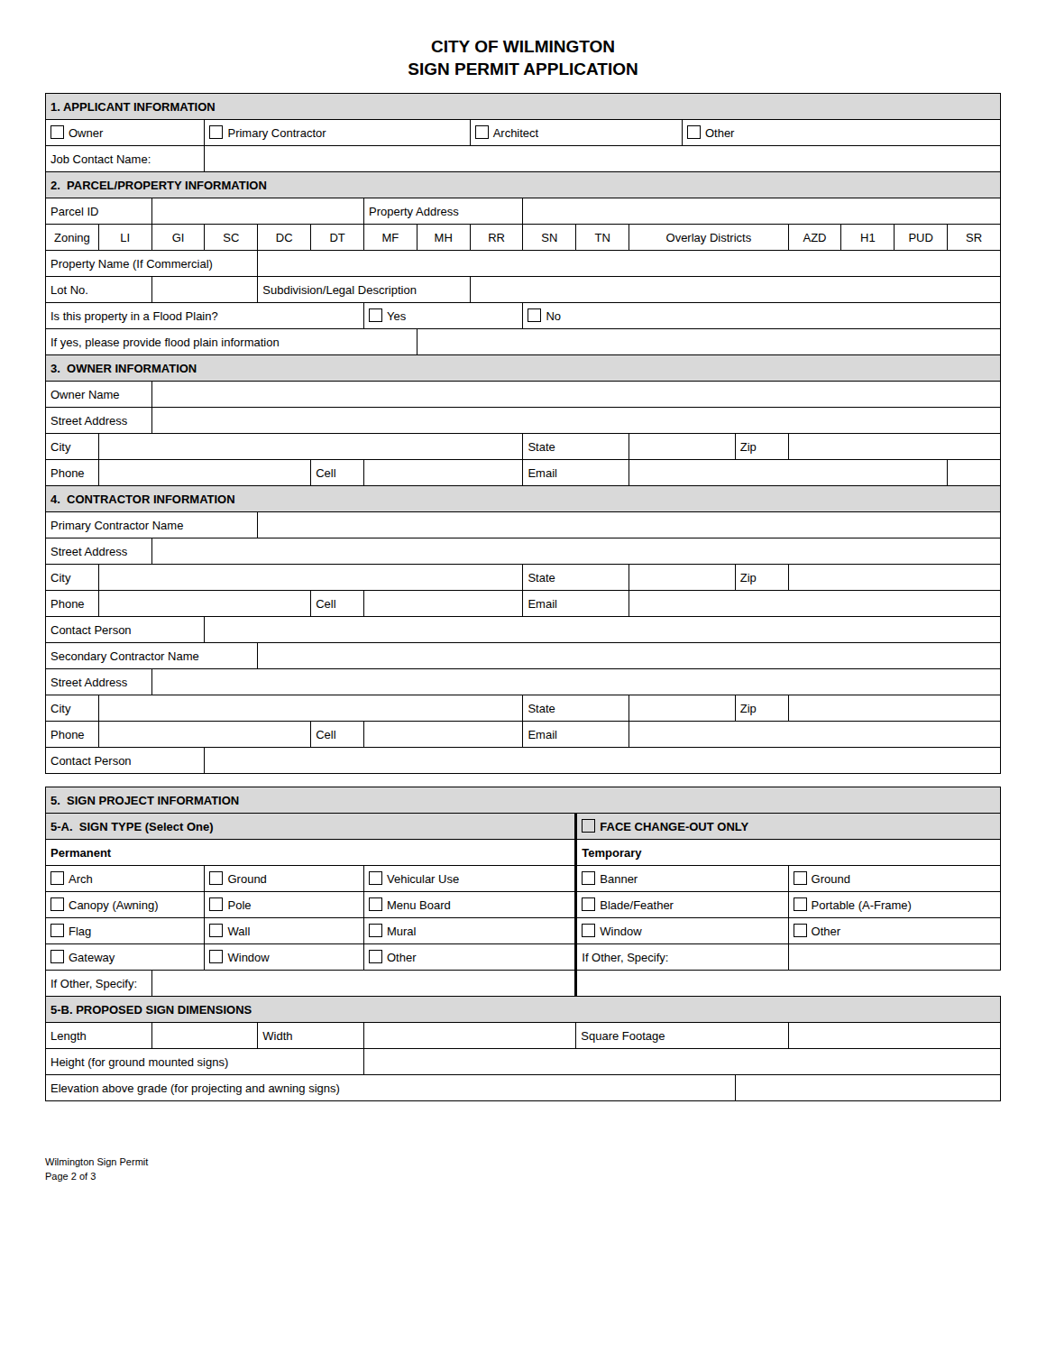CITY OF WILMINGTON
SIGN PERMIT APPLICATION
| 1. APPLICANT INFORMATION |
| Owner | Primary Contractor | Architect | Other |
| Job Contact Name: | |
| 2. PARCEL/PROPERTY INFORMATION |
| Parcel ID | | Property Address | |
| Zoning | LI | GI | SC | DC | DT | MF | MH | RR | SN | TN | Overlay Districts | AZD | H1 | PUD | SR |
| Property Name (If Commercial) | |
| Lot No. | | Subdivision/Legal Description | |
| Is this property in a Flood Plain? | Yes | No |
| If yes, please provide flood plain information | |
| 3. OWNER INFORMATION |
| Owner Name | |
| Street Address | |
| City | | State | | Zip | |
| Phone | | Cell | | Email | | |
| 4. CONTRACTOR INFORMATION |
| Primary Contractor Name | |
| Street Address | |
| City | | State | | Zip | |
| Phone | | Cell | | Email | |
| Contact Person | |
| Secondary Contractor Name | |
| Street Address | |
| City | | State | | Zip | |
| Phone | | Cell | | Email | |
| Contact Person | |
| 5. SIGN PROJECT INFORMATION |
| 5-A. SIGN TYPE (Select One) | FACE CHANGE-OUT ONLY |
| Permanent | Temporary |
| Arch | Ground | Vehicular Use | Banner | Ground |
| Canopy (Awning) | Pole | Menu Board | Blade/Feather | Portable (A-Frame) |
| Flag | Wall | Mural | Window | Other |
| Gateway | Window | Other | If Other, Specify: | |
| If Other, Specify: | | |
| 5-B. PROPOSED SIGN DIMENSIONS |
| Length | | Width | | Square Footage | |
| Height (for ground mounted signs) | |
| Elevation above grade (for projecting and awning signs) | |
Wilmington Sign Permit
Page 2 of 3